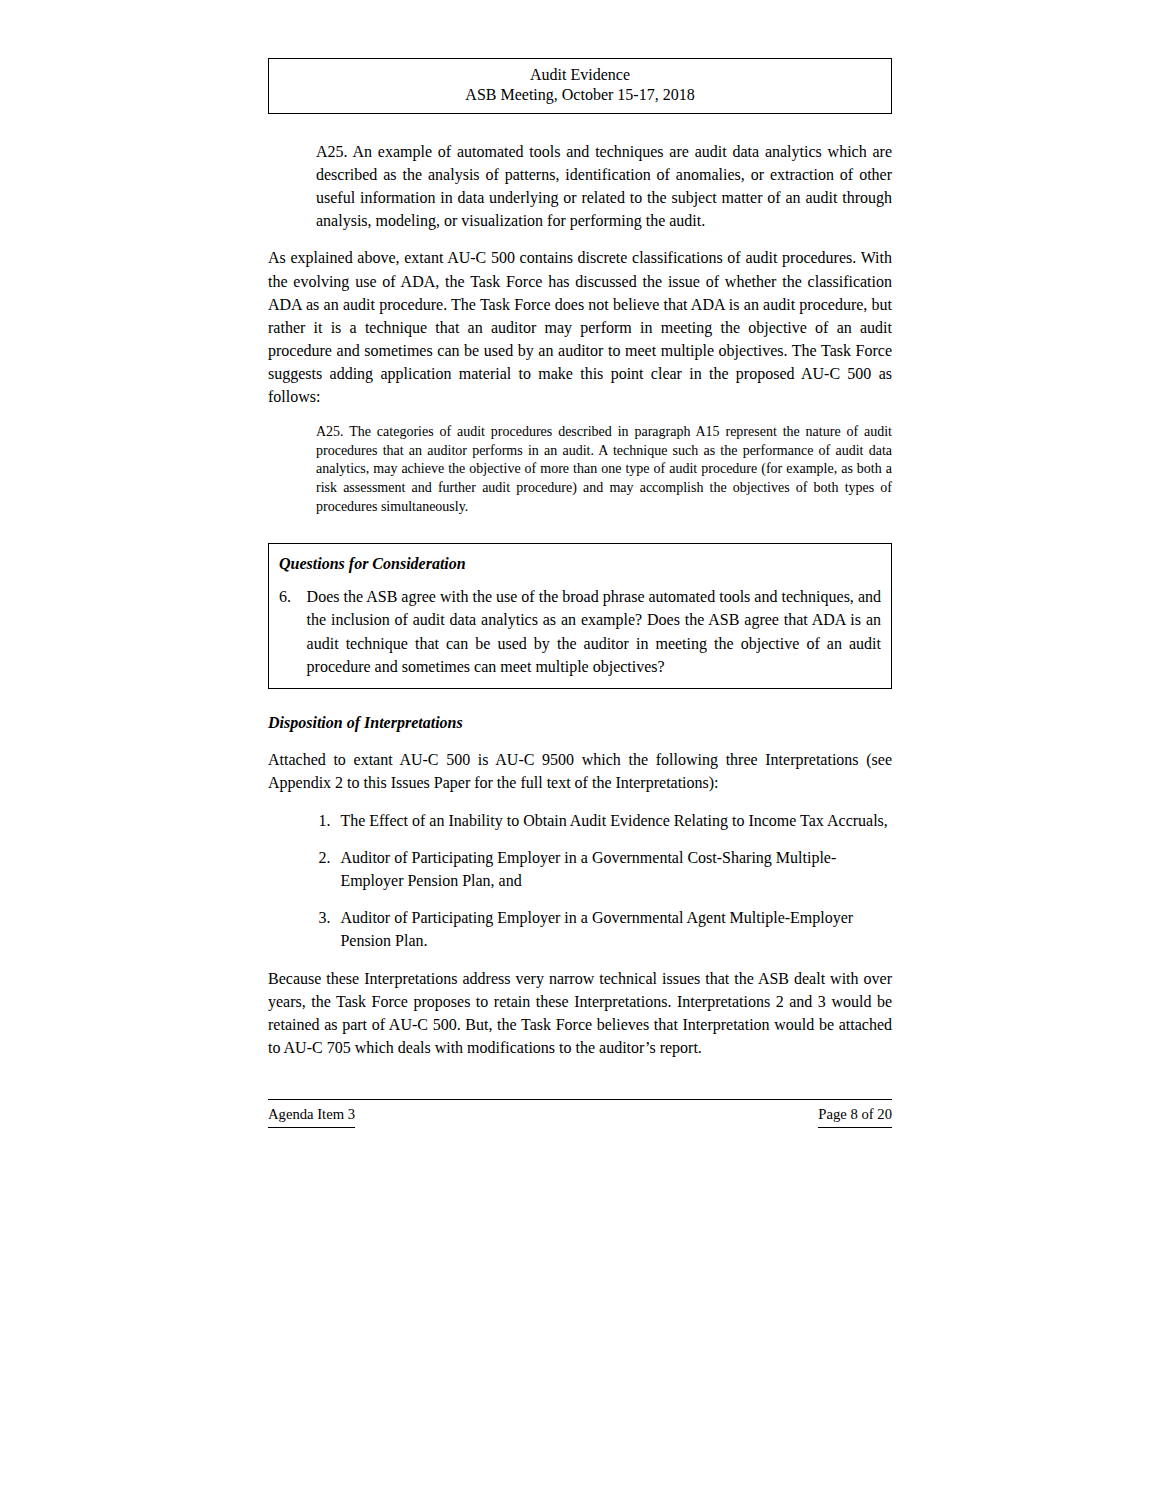Audit Evidence ASB Meeting, October 15-17, 2018
A25. An example of automated tools and techniques are audit data analytics which are described as the analysis of patterns, identification of anomalies, or extraction of other useful information in data underlying or related to the subject matter of an audit through analysis, modeling, or visualization for performing the audit.
As explained above, extant AU-C 500 contains discrete classifications of audit procedures. With the evolving use of ADA, the Task Force has discussed the issue of whether the classification ADA as an audit procedure. The Task Force does not believe that ADA is an audit procedure, but rather it is a technique that an auditor may perform in meeting the objective of an audit procedure and sometimes can be used by an auditor to meet multiple objectives. The Task Force suggests adding application material to make this point clear in the proposed AU-C 500 as follows:
A25. The categories of audit procedures described in paragraph A15 represent the nature of audit procedures that an auditor performs in an audit. A technique such as the performance of audit data analytics, may achieve the objective of more than one type of audit procedure (for example, as both a risk assessment and further audit procedure) and may accomplish the objectives of both types of procedures simultaneously.
Questions for Consideration
6.
Does the ASB agree with the use of the broad phrase automated tools and techniques, and the inclusion of audit data analytics as an example? Does the ASB agree that ADA is an audit technique that can be used by the auditor in meeting the objective of an audit procedure and sometimes can meet multiple objectives?
Disposition of Interpretations
Attached to extant AU-C 500 is AU-C 9500 which the following three Interpretations (see Appendix 2 to this Issues Paper for the full text of the Interpretations):
1. The Effect of an Inability to Obtain Audit Evidence Relating to Income Tax Accruals,
2. Auditor of Participating Employer in a Governmental Cost-Sharing Multiple-Employer Pension Plan, and
3. Auditor of Participating Employer in a Governmental Agent Multiple-Employer Pension Plan.
Because these Interpretations address very narrow technical issues that the ASB dealt with over years, the Task Force proposes to retain these Interpretations. Interpretations 2 and 3 would be retained as part of AU-C 500. But, the Task Force believes that Interpretation would be attached to AU-C 705 which deals with modifications to the auditor’s report.
Agenda Item 3 Page 8 of 20